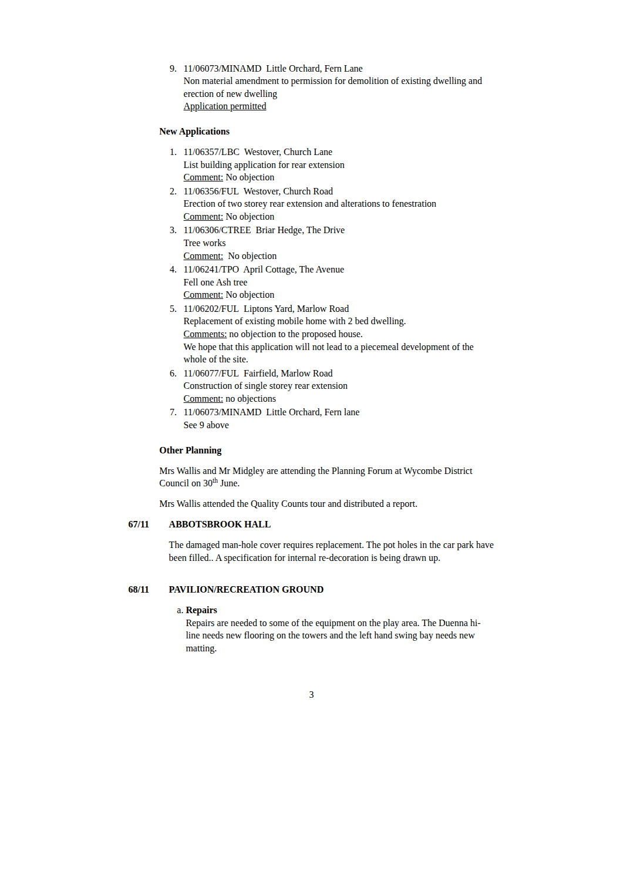11/06073/MINAMD Little Orchard, Fern Lane Non material amendment to permission for demolition of existing dwelling and erection of new dwelling Application permitted
New Applications
11/06357/LBC Westover, Church Lane List building application for rear extension Comment: No objection
11/06356/FUL Westover, Church Road Erection of two storey rear extension and alterations to fenestration Comment: No objection
11/06306/CTREE Briar Hedge, The Drive Tree works Comment: No objection
11/06241/TPO April Cottage, The Avenue Fell one Ash tree Comment: No objection
11/06202/FUL Liptons Yard, Marlow Road Replacement of existing mobile home with 2 bed dwelling. Comments: no objection to the proposed house. We hope that this application will not lead to a piecemeal development of the whole of the site.
11/06077/FUL Fairfield, Marlow Road Construction of single storey rear extension Comment: no objections
11/06073/MINAMD Little Orchard, Fern lane See 9 above
Other Planning
Mrs Wallis and Mr Midgley are attending the Planning Forum at Wycombe District Council on 30th June.
Mrs Wallis attended the Quality Counts tour and distributed a report.
67/11
ABBOTSBROOK HALL
The damaged man-hole cover requires replacement. The pot holes in the car park have been filled.. A specification for internal re-decoration is being drawn up.
68/11
PAVILION/RECREATION GROUND
Repairs
Repairs are needed to some of the equipment on the play area. The Duenna hi-line needs new flooring on the towers and the left hand swing bay needs new matting.
3